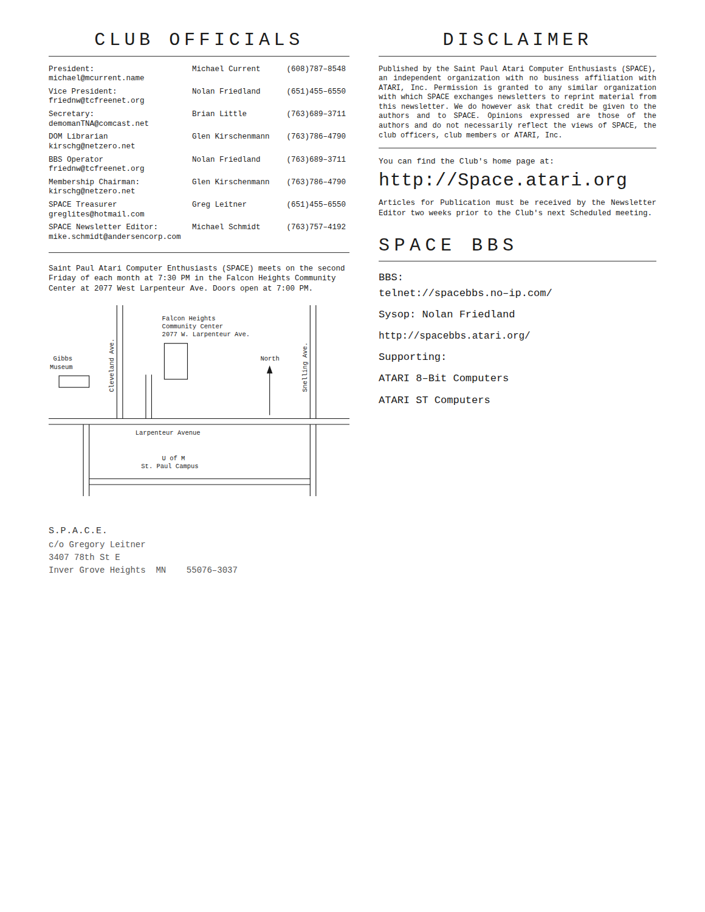CLUB OFFICIALS
| President: michael@mcurrent.name | Michael Current | (608)787–8548 |
| Vice President: friednw@tcfreenet.org | Nolan Friedland | (651)455–6550 |
| Secretary: demomanTNA@comcast.net | Brian Little | (763)689–3711 |
| DOM Librarian kirschg@netzero.net | Glen Kirschenmann | (763)786–4790 |
| BBS Operator friednw@tcfreenet.org | Nolan Friedland | (763)689–3711 |
| Membership Chairman: kirschg@netzero.net | Glen Kirschenmann | (763)786–4790 |
| SPACE Treasurer greglites@hotmail.com | Greg Leitner | (651)455–6550 |
| SPACE Newsletter Editor: mike.schmidt@andersencorp.com | Michael Schmidt | (763)757–4192 |
Saint Paul Atari Computer Enthusiasts (SPACE) meets on the second Friday of each month at 7:30 PM in the Falcon Heights Community Center at 2077 West Larpenteur Ave. Doors open at 7:00 PM.
Larpenteur Avenue Cleveland Ave. Snelling Ave. Gibbs Museum Falcon Heights Community Center 2077 W. Larpenteur Ave. North U of M St. Paul Campus
S.P.A.C.E.
c/o Gregory Leitner
3407 78th St E
Inver Grove Heights MN 55076–3037
DISCLAIMER
Published by the Saint Paul Atari Computer Enthusiasts (SPACE), an independent organization with no business affiliation with ATARI, Inc. Permission is granted to any similar organization with which SPACE exchanges newsletters to reprint material from this newsletter. We do however ask that credit be given to the authors and to SPACE. Opinions expressed are those of the authors and do not necessarily reflect the views of SPACE, the club officers, club members or ATARI, Inc.
You can find the Club's home page at:
http://Space.atari.org
Articles for Publication must be received by the Newsletter Editor two weeks prior to the Club's next Scheduled meeting.
SPACE BBS
BBS:
telnet://spacebbs.no–ip.com/
Sysop: Nolan Friedland
http://spacebbs.atari.org/
Supporting:
ATARI 8–Bit Computers
ATARI ST Computers